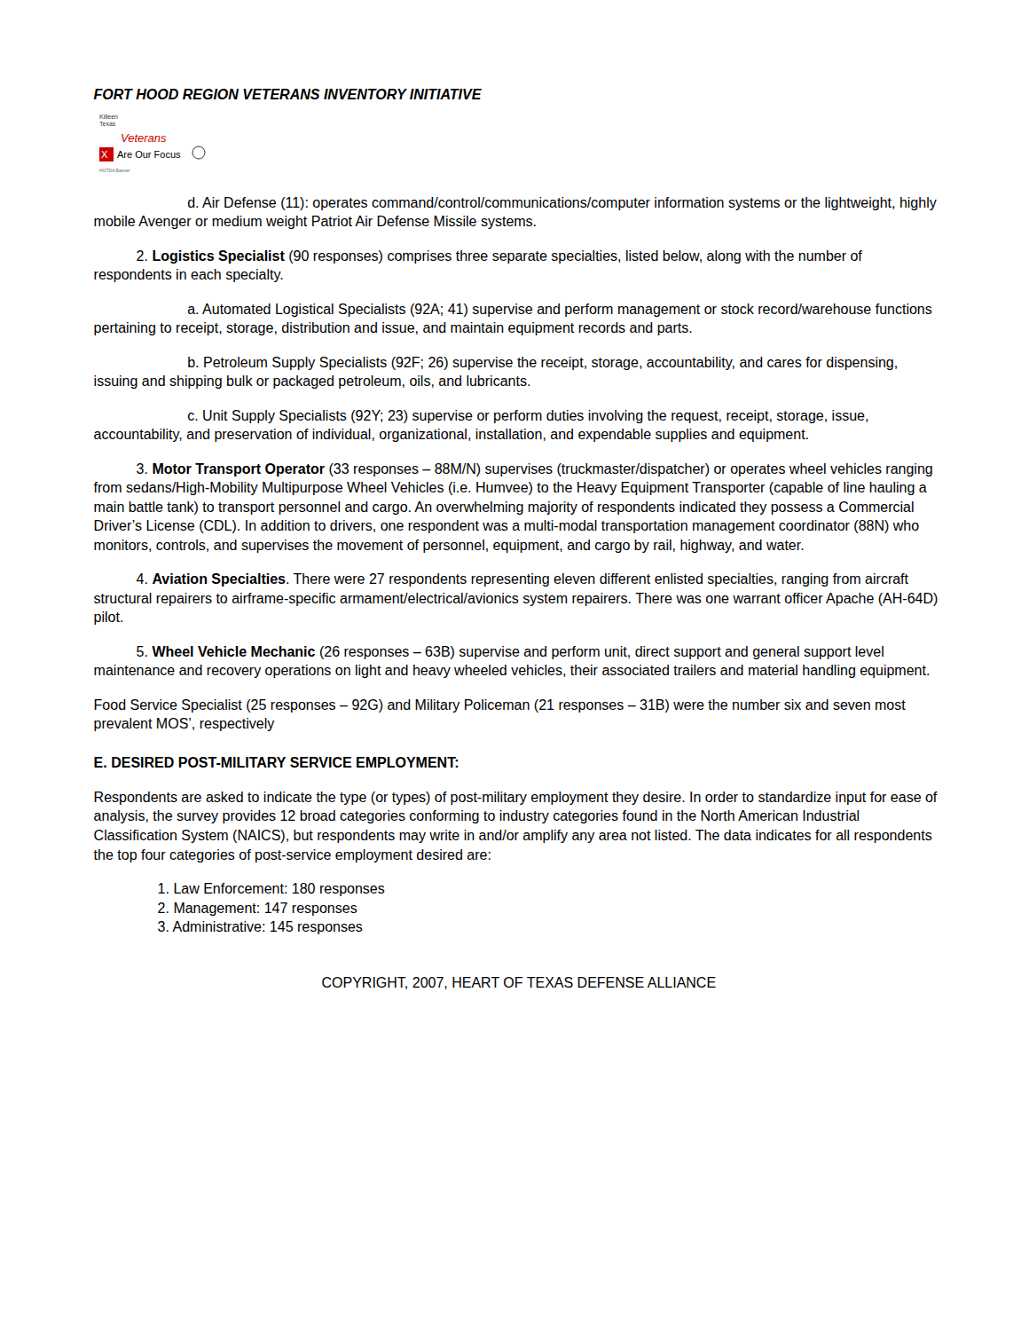FORT HOOD REGION VETERANS INVENTORY INITIATIVE
d. Air Defense (11): operates command/control/communications/computer information systems or the lightweight, highly mobile Avenger or medium weight Patriot Air Defense Missile systems.
2. Logistics Specialist (90 responses) comprises three separate specialties, listed below, along with the number of respondents in each specialty.
a. Automated Logistical Specialists (92A; 41) supervise and perform management or stock record/warehouse functions pertaining to receipt, storage, distribution and issue, and maintain equipment records and parts.
b. Petroleum Supply Specialists (92F; 26) supervise the receipt, storage, accountability, and cares for dispensing, issuing and shipping bulk or packaged petroleum, oils, and lubricants.
c. Unit Supply Specialists (92Y; 23) supervise or perform duties involving the request, receipt, storage, issue, accountability, and preservation of individual, organizational, installation, and expendable supplies and equipment.
3. Motor Transport Operator (33 responses – 88M/N) supervises (truckmaster/dispatcher) or operates wheel vehicles ranging from sedans/High-Mobility Multipurpose Wheel Vehicles (i.e. Humvee) to the Heavy Equipment Transporter (capable of line hauling a main battle tank) to transport personnel and cargo. An overwhelming majority of respondents indicated they possess a Commercial Driver’s License (CDL). In addition to drivers, one respondent was a multi-modal transportation management coordinator (88N) who monitors, controls, and supervises the movement of personnel, equipment, and cargo by rail, highway, and water.
4. Aviation Specialties. There were 27 respondents representing eleven different enlisted specialties, ranging from aircraft structural repairers to airframe-specific armament/electrical/avionics system repairers. There was one warrant officer Apache (AH-64D) pilot.
5. Wheel Vehicle Mechanic (26 responses – 63B) supervise and perform unit, direct support and general support level maintenance and recovery operations on light and heavy wheeled vehicles, their associated trailers and material handling equipment.
Food Service Specialist (25 responses – 92G) and Military Policeman (21 responses – 31B) were the number six and seven most prevalent MOS’, respectively
E. DESIRED POST-MILITARY SERVICE EMPLOYMENT:
Respondents are asked to indicate the type (or types) of post-military employment they desire. In order to standardize input for ease of analysis, the survey provides 12 broad categories conforming to industry categories found in the North American Industrial Classification System (NAICS), but respondents may write in and/or amplify any area not listed. The data indicates for all respondents the top four categories of post-service employment desired are:
1. Law Enforcement: 180 responses
2. Management: 147 responses
3. Administrative: 145 responses
COPYRIGHT, 2007, HEART OF TEXAS DEFENSE ALLIANCE